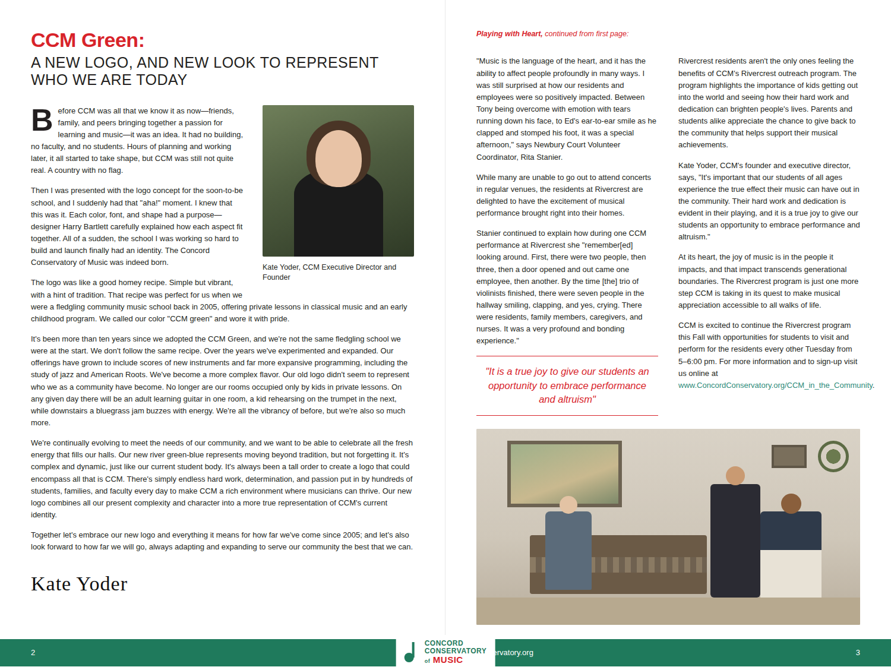CCM Green: A NEW LOGO, AND NEW LOOK TO REPRESENT WHO WE ARE TODAY
Kate Yoder, CCM Executive Director and Founder
Before CCM was all that we know it as now—friends, family, and peers bringing together a passion for learning and music—it was an idea. It had no building, no faculty, and no students. Hours of planning and working later, it all started to take shape, but CCM was still not quite real. A country with no flag.
Then I was presented with the logo concept for the soon-to-be school, and I suddenly had that "aha!" moment. I knew that this was it. Each color, font, and shape had a purpose—designer Harry Bartlett carefully explained how each aspect fit together. All of a sudden, the school I was working so hard to build and launch finally had an identity. The Concord Conservatory of Music was indeed born.
The logo was like a good homey recipe. Simple but vibrant, with a hint of tradition. That recipe was perfect for us when we were a fledgling community music school back in 2005, offering private lessons in classical music and an early childhood program. We called our color "CCM green" and wore it with pride.
It's been more than ten years since we adopted the CCM Green, and we're not the same fledgling school we were at the start. We don't follow the same recipe. Over the years we've experimented and expanded. Our offerings have grown to include scores of new instruments and far more expansive programming, including the study of jazz and American Roots. We've become a more complex flavor. Our old logo didn't seem to represent who we as a community have become. No longer are our rooms occupied only by kids in private lessons. On any given day there will be an adult learning guitar in one room, a kid rehearsing on the trumpet in the next, while downstairs a bluegrass jam buzzes with energy. We're all the vibrancy of before, but we're also so much more.
We're continually evolving to meet the needs of our community, and we want to be able to celebrate all the fresh energy that fills our halls. Our new river green-blue represents moving beyond tradition, but not forgetting it. It's complex and dynamic, just like our current student body. It's always been a tall order to create a logo that could encompass all that is CCM. There's simply endless hard work, determination, and passion put in by hundreds of students, families, and faculty every day to make CCM a rich environment where musicians can thrive. Our new logo combines all our present complexity and character into a more true representation of CCM's current identity.
Together let's embrace our new logo and everything it means for how far we've come since 2005; and let's also look forward to how far we will go, always adapting and expanding to serve our community the best that we can.
Kate Yoder
Playing with Heart, continued from first page:
"Music is the language of the heart, and it has the ability to affect people profoundly in many ways. I was still surprised at how our residents and employees were so positively impacted. Between Tony being overcome with emotion with tears running down his face, to Ed's ear-to-ear smile as he clapped and stomped his foot, it was a special afternoon," says Newbury Court Volunteer Coordinator, Rita Stanier.
While many are unable to go out to attend concerts in regular venues, the residents at Rivercrest are delighted to have the excitement of musical performance brought right into their homes.
Stanier continued to explain how during one CCM performance at Rivercrest she "remember[ed] looking around. First, there were two people, then three, then a door opened and out came one employee, then another. By the time [the] trio of violinists finished, there were seven people in the hallway smiling, clapping, and yes, crying. There were residents, family members, caregivers, and nurses. It was a very profound and bonding experience."
"It is a true joy to give our students an opportunity to embrace performance and altruism"
Rivercrest residents aren't the only ones feeling the benefits of CCM's Rivercrest outreach program. The program highlights the importance of kids getting out into the world and seeing how their hard work and dedication can brighten people's lives. Parents and students alike appreciate the chance to give back to the community that helps support their musical achievements.
Kate Yoder, CCM's founder and executive director, says, "It's important that our students of all ages experience the true effect their music can have out in the community. Their hard work and dedication is evident in their playing, and it is a true joy to give our students an opportunity to embrace performance and altruism."
At its heart, the joy of music is in the people it impacts, and that impact transcends generational boundaries. The Rivercrest program is just one more step CCM is taking in its quest to make musical appreciation accessible to all walks of life.
CCM is excited to continue the Rivercrest program this Fall with opportunities for students to visit and perform for the residents every other Tuesday from 5–6:00 pm. For more information and to sign-up visit us online at www.ConcordConservatory.org/CCM_in_the_Community.
2
ConcordConservatory.org 3
CONCORD CONSERVATORY of MUSIC